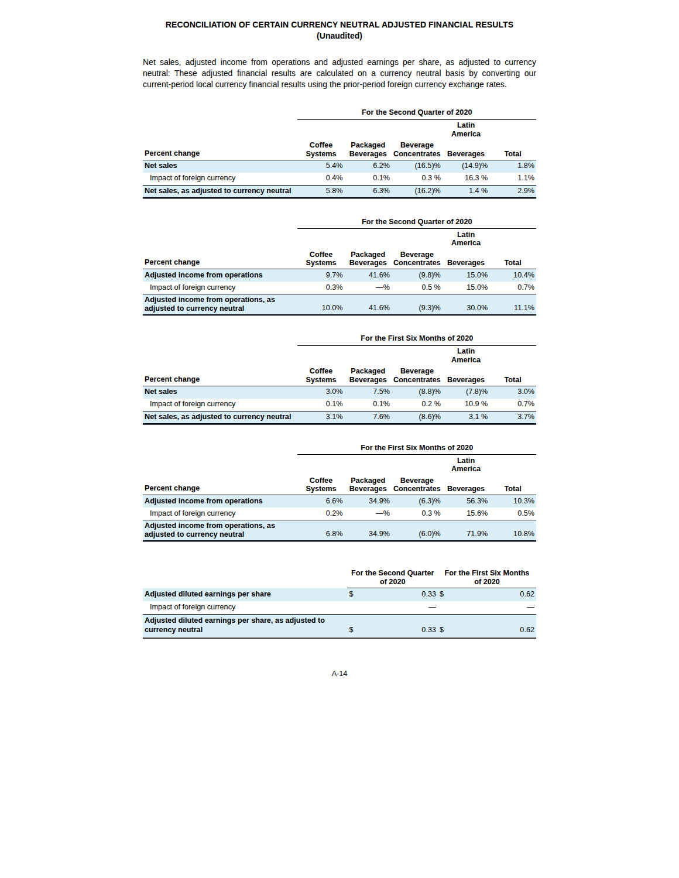RECONCILIATION OF CERTAIN CURRENCY NEUTRAL ADJUSTED FINANCIAL RESULTS
(Unaudited)
Net sales, adjusted income from operations and adjusted earnings per share, as adjusted to currency neutral: These adjusted financial results are calculated on a currency neutral basis by converting our current-period local currency financial results using the prior-period foreign currency exchange rates.
| | For the Second Quarter of 2020 |
| | | | | Latin America | |
| Percent change | Coffee Systems | Packaged Beverages | Beverage Concentrates | Beverages | Total |
| Net sales | 5.4% | 6.2% | (16.5)% | (14.9)% | 1.8% |
| Impact of foreign currency | 0.4% | 0.1% | 0.3 % | 16.3 % | 1.1% |
| Net sales, as adjusted to currency neutral | 5.8% | 6.3% | (16.2)% | 1.4 % | 2.9% |
| | For the Second Quarter of 2020 |
| | | | | Latin America | |
| Percent change | Coffee Systems | Packaged Beverages | Beverage Concentrates | Beverages | Total |
| Adjusted income from operations | 9.7% | 41.6% | (9.8)% | 15.0% | 10.4% |
| Impact of foreign currency | 0.3% | —% | 0.5 % | 15.0% | 0.7% |
| Adjusted income from operations, as adjusted to currency neutral | 10.0% | 41.6% | (9.3)% | 30.0% | 11.1% |
| | For the First Six Months of 2020 |
| | | | | Latin America | |
| Percent change | Coffee Systems | Packaged Beverages | Beverage Concentrates | Beverages | Total |
| Net sales | 3.0% | 7.5% | (8.8)% | (7.8)% | 3.0% |
| Impact of foreign currency | 0.1% | 0.1% | 0.2 % | 10.9 % | 0.7% |
| Net sales, as adjusted to currency neutral | 3.1% | 7.6% | (8.6)% | 3.1 % | 3.7% |
| | For the First Six Months of 2020 |
| | | | | Latin America | |
| Percent change | Coffee Systems | Packaged Beverages | Beverage Concentrates | Beverages | Total |
| Adjusted income from operations | 6.6% | 34.9% | (6.3)% | 56.3% | 10.3% |
| Impact of foreign currency | 0.2% | —% | 0.3 % | 15.6% | 0.5% |
| Adjusted income from operations, as adjusted to currency neutral | 6.8% | 34.9% | (6.0)% | 71.9% | 10.8% |
| | For the Second Quarter of 2020 | For the First Six Months of 2020 |
| Adjusted diluted earnings per share | $ | 0.33 | $ | 0.62 |
| Impact of foreign currency | | — | | — |
| Adjusted diluted earnings per share, as adjusted to currency neutral | $ | 0.33 | $ | 0.62 |
A-14